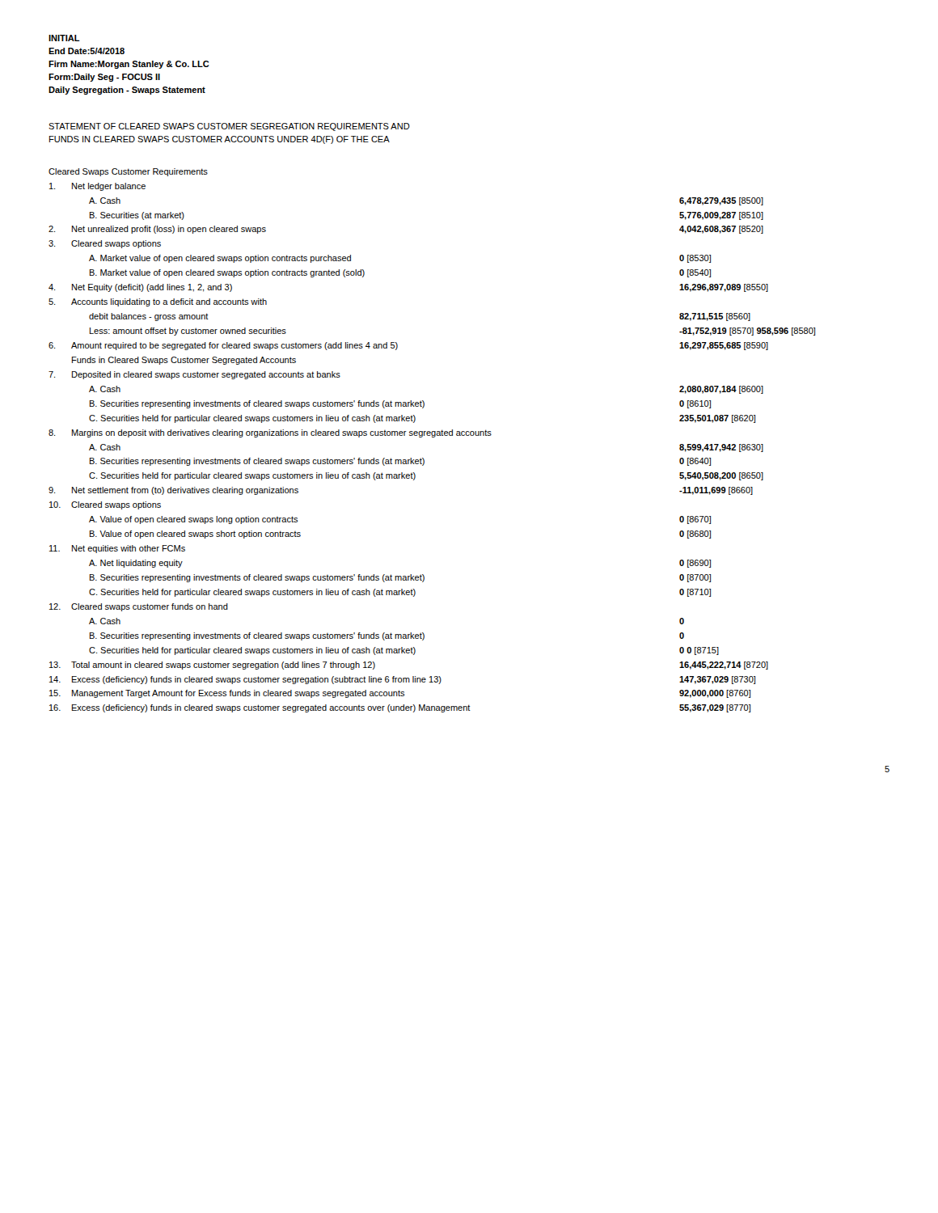INITIAL
End Date:5/4/2018
Firm Name:Morgan Stanley & Co. LLC
Form:Daily Seg - FOCUS II
Daily Segregation - Swaps Statement
STATEMENT OF CLEARED SWAPS CUSTOMER SEGREGATION REQUIREMENTS AND
FUNDS IN CLEARED SWAPS CUSTOMER ACCOUNTS UNDER 4D(F) OF THE CEA
| Cleared Swaps Customer Requirements |
| 1. | Net ledger balance | |
| | A. Cash | 6,478,279,435 [8500] |
| | B. Securities (at market) | 5,776,009,287 [8510] |
| 2. | Net unrealized profit (loss) in open cleared swaps | 4,042,608,367 [8520] |
| 3. | Cleared swaps options | |
| | A. Market value of open cleared swaps option contracts purchased | 0 [8530] |
| | B. Market value of open cleared swaps option contracts granted (sold) | 0 [8540] |
| 4. | Net Equity (deficit) (add lines 1, 2, and 3) | 16,296,897,089 [8550] |
| 5. | Accounts liquidating to a deficit and accounts with | |
| | debit balances - gross amount | 82,711,515 [8560] |
| | Less: amount offset by customer owned securities | -81,752,919 [8570] 958,596 [8580] |
| 6. | Amount required to be segregated for cleared swaps customers (add lines 4 and 5) | 16,297,855,685 [8590] |
| | Funds in Cleared Swaps Customer Segregated Accounts | |
| 7. | Deposited in cleared swaps customer segregated accounts at banks | |
| | A. Cash | 2,080,807,184 [8600] |
| | B. Securities representing investments of cleared swaps customers' funds (at market) | 0 [8610] |
| | C. Securities held for particular cleared swaps customers in lieu of cash (at market) | 235,501,087 [8620] |
| 8. | Margins on deposit with derivatives clearing organizations in cleared swaps customer segregated accounts | |
| | A. Cash | 8,599,417,942 [8630] |
| | B. Securities representing investments of cleared swaps customers' funds (at market) | 0 [8640] |
| | C. Securities held for particular cleared swaps customers in lieu of cash (at market) | 5,540,508,200 [8650] |
| 9. | Net settlement from (to) derivatives clearing organizations | -11,011,699 [8660] |
| 10. | Cleared swaps options | |
| | A. Value of open cleared swaps long option contracts | 0 [8670] |
| | B. Value of open cleared swaps short option contracts | 0 [8680] |
| 11. | Net equities with other FCMs | |
| | A. Net liquidating equity | 0 [8690] |
| | B. Securities representing investments of cleared swaps customers' funds (at market) | 0 [8700] |
| | C. Securities held for particular cleared swaps customers in lieu of cash (at market) | 0 [8710] |
| 12. | Cleared swaps customer funds on hand | |
| | A. Cash | 0 |
| | B. Securities representing investments of cleared swaps customers' funds (at market) | 0 |
| | C. Securities held for particular cleared swaps customers in lieu of cash (at market) | 0 0 [8715] |
| 13. | Total amount in cleared swaps customer segregation (add lines 7 through 12) | 16,445,222,714 [8720] |
| 14. | Excess (deficiency) funds in cleared swaps customer segregation (subtract line 6 from line 13) | 147,367,029 [8730] |
| 15. | Management Target Amount for Excess funds in cleared swaps segregated accounts | 92,000,000 [8760] |
| 16. | Excess (deficiency) funds in cleared swaps customer segregated accounts over (under) Management | 55,367,029 [8770] |
5